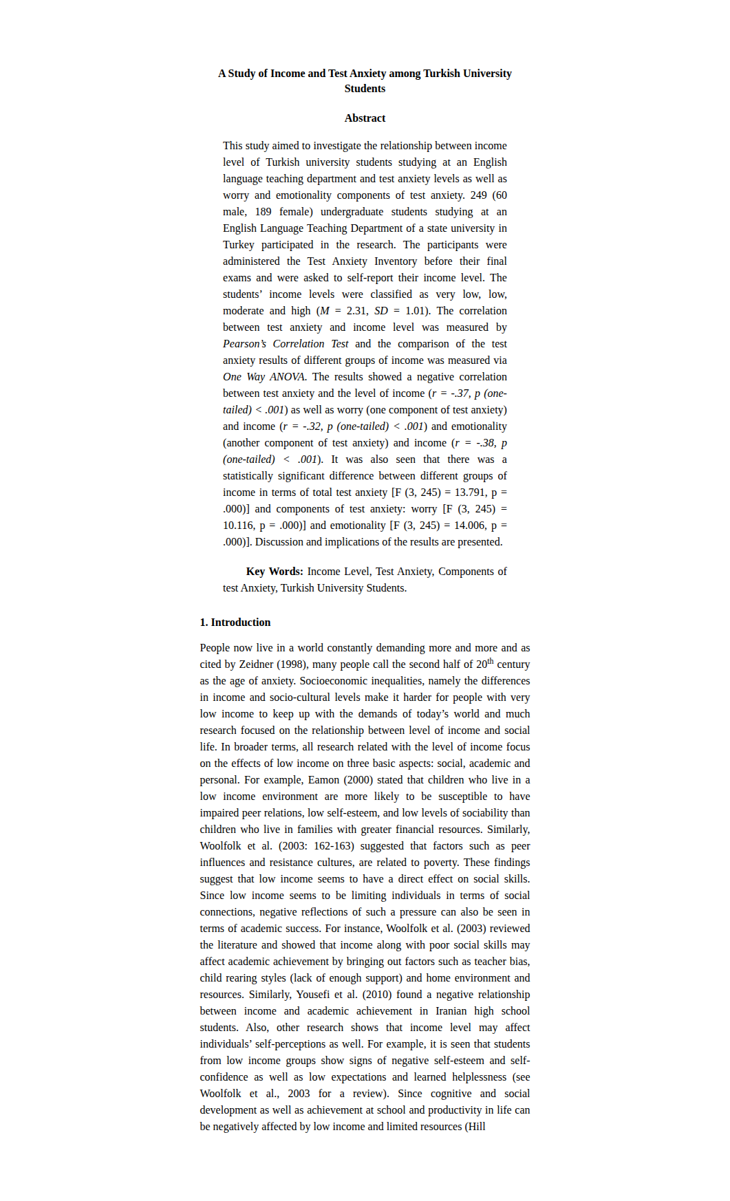A Study of Income and Test Anxiety among Turkish University Students
Abstract
This study aimed to investigate the relationship between income level of Turkish university students studying at an English language teaching department and test anxiety levels as well as worry and emotionality components of test anxiety. 249 (60 male, 189 female) undergraduate students studying at an English Language Teaching Department of a state university in Turkey participated in the research. The participants were administered the Test Anxiety Inventory before their final exams and were asked to self-report their income level. The students’ income levels were classified as very low, low, moderate and high (M = 2.31, SD = 1.01). The correlation between test anxiety and income level was measured by Pearson’s Correlation Test and the comparison of the test anxiety results of different groups of income was measured via One Way ANOVA. The results showed a negative correlation between test anxiety and the level of income (r = -.37, p (one-tailed) < .001) as well as worry (one component of test anxiety) and income (r = -.32, p (one-tailed) < .001) and emotionality (another component of test anxiety) and income (r = -.38, p (one-tailed) < .001). It was also seen that there was a statistically significant difference between different groups of income in terms of total test anxiety [F (3, 245) = 13.791, p = .000)] and components of test anxiety: worry [F (3, 245) = 10.116, p = .000)] and emotionality [F (3, 245) = 14.006, p = .000)]. Discussion and implications of the results are presented.
Key Words: Income Level, Test Anxiety, Components of test Anxiety, Turkish University Students.
1. Introduction
People now live in a world constantly demanding more and more and as cited by Zeidner (1998), many people call the second half of 20th century as the age of anxiety. Socioeconomic inequalities, namely the differences in income and socio-cultural levels make it harder for people with very low income to keep up with the demands of today’s world and much research focused on the relationship between level of income and social life. In broader terms, all research related with the level of income focus on the effects of low income on three basic aspects: social, academic and personal. For example, Eamon (2000) stated that children who live in a low income environment are more likely to be susceptible to have impaired peer relations, low self-esteem, and low levels of sociability than children who live in families with greater financial resources. Similarly, Woolfolk et al. (2003: 162-163) suggested that factors such as peer influences and resistance cultures, are related to poverty. These findings suggest that low income seems to have a direct effect on social skills. Since low income seems to be limiting individuals in terms of social connections, negative reflections of such a pressure can also be seen in terms of academic success. For instance, Woolfolk et al. (2003) reviewed the literature and showed that income along with poor social skills may affect academic achievement by bringing out factors such as teacher bias, child rearing styles (lack of enough support) and home environment and resources. Similarly, Yousefi et al. (2010) found a negative relationship between income and academic achievement in Iranian high school students. Also, other research shows that income level may affect individuals’ self-perceptions as well. For example, it is seen that students from low income groups show signs of negative self-esteem and self-confidence as well as low expectations and learned helplessness (see Woolfolk et al., 2003 for a review). Since cognitive and social development as well as achievement at school and productivity in life can be negatively affected by low income and limited resources (Hill